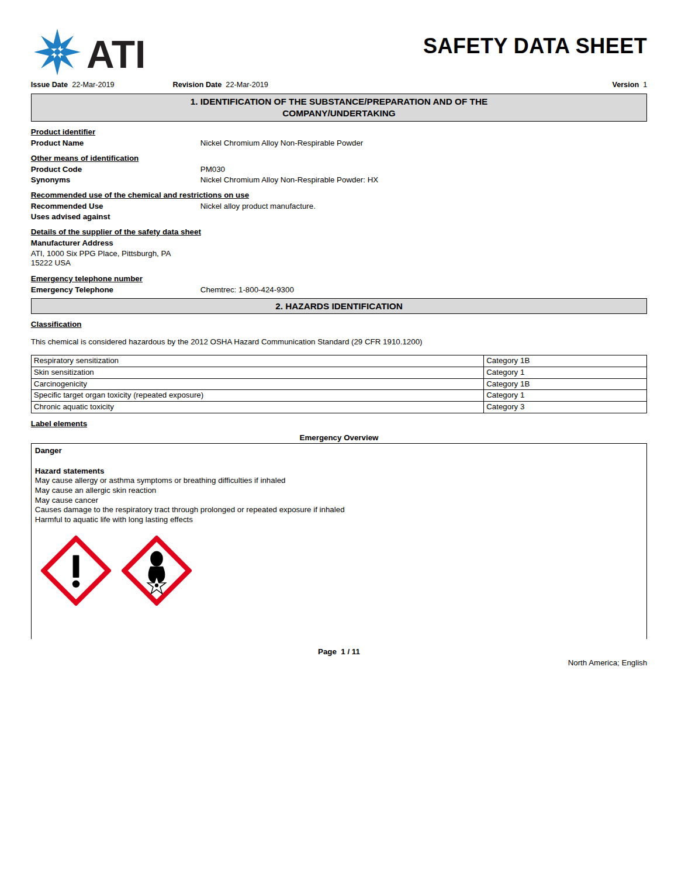ATI
SAFETY DATA SHEET
Issue Date 22-Mar-2019
Revision Date 22-Mar-2019
Version 1
1. IDENTIFICATION OF THE SUBSTANCE/PREPARATION AND OF THE
COMPANY/UNDERTAKING
Product identifier
Product Name
Nickel Chromium Alloy Non-Respirable Powder
Other means of identification
Product Code
PM030
Synonyms
Nickel Chromium Alloy Non-Respirable Powder: HX
Recommended use of the chemical and restrictions on use
Recommended Use
Nickel alloy product manufacture.
Uses advised against
Details of the supplier of the safety data sheet
Manufacturer Address
ATI, 1000 Six PPG Place, Pittsburgh, PA
15222 USA
Emergency telephone number
Emergency Telephone
Chemtrec: 1-800-424-9300
2. HAZARDS IDENTIFICATION
Classification
This chemical is considered hazardous by the 2012 OSHA Hazard Communication Standard (29 CFR 1910.1200)
| Respiratory sensitization | Category 1B |
| Skin sensitization | Category 1 |
| Carcinogenicity | Category 1B |
| Specific target organ toxicity (repeated exposure) | Category 1 |
| Chronic aquatic toxicity | Category 3 |
Label elements
Emergency Overview
Danger
Hazard statements
May cause allergy or asthma symptoms or breathing difficulties if inhaled
May cause an allergic skin reaction
May cause cancer
Causes damage to the respiratory tract through prolonged or repeated exposure if inhaled
Harmful to aquatic life with long lasting effects
Page 1 / 11
North America; English